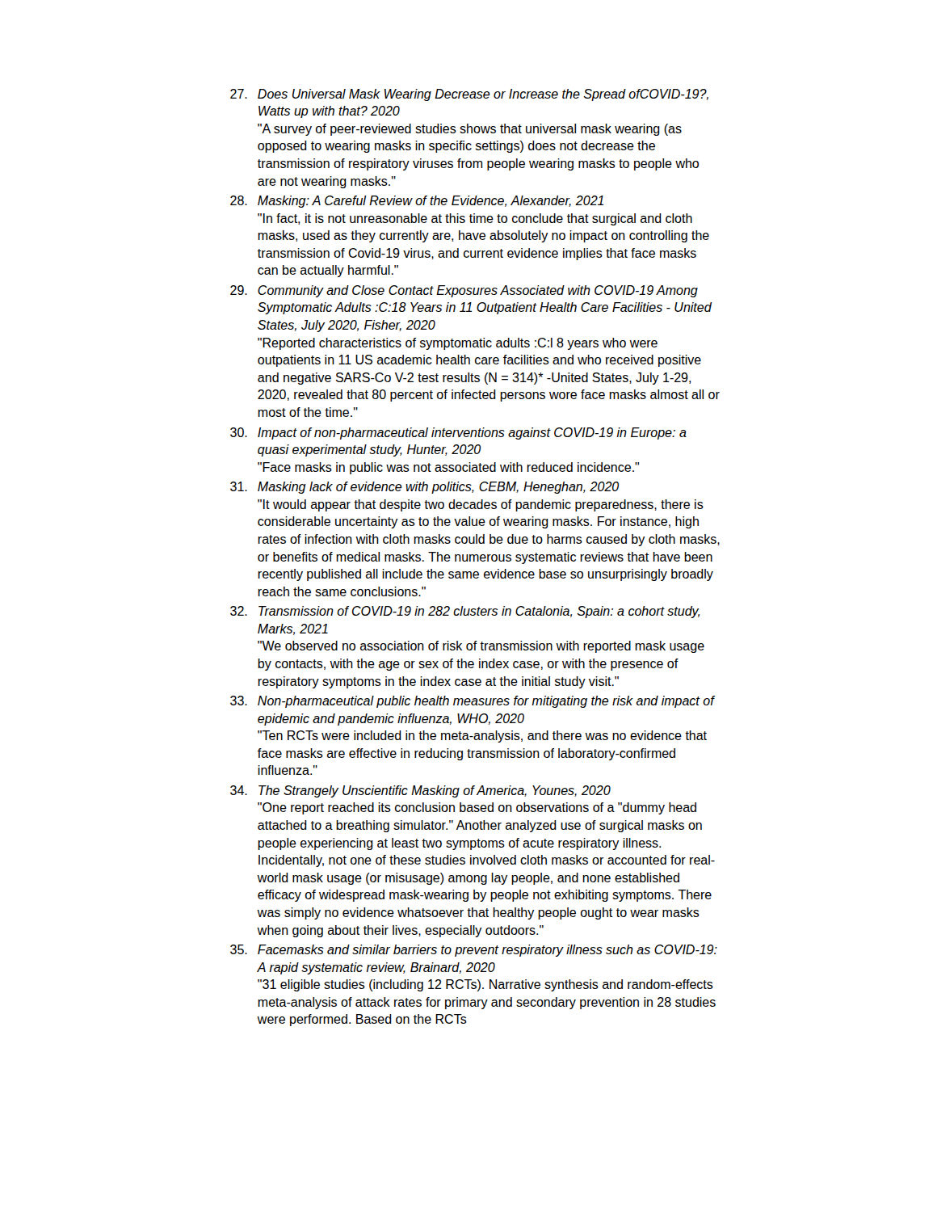Does Universal Mask Wearing Decrease or Increase the Spread ofCOVID-19?, Watts up with that? 2020 "A survey of peer-reviewed studies shows that universal mask wearing (as opposed to wearing masks in specific settings) does not decrease the transmission of respiratory viruses from people wearing masks to people who are not wearing masks."
Masking: A Careful Review of the Evidence, Alexander, 2021 "In fact, it is not unreasonable at this time to conclude that surgical and cloth masks, used as they currently are, have absolutely no impact on controlling the transmission of Covid-19 virus, and current evidence implies that face masks can be actually harmful."
Community and Close Contact Exposures Associated with COVID-19 Among Symptomatic Adults :C:18 Years in 11 Outpatient Health Care Facilities - United States, July 2020, Fisher, 2020 "Reported characteristics of symptomatic adults :C:l 8 years who were outpatients in 11 US academic health care facilities and who received positive and negative SARS-Co V-2 test results (N = 314)* -United States, July 1-29, 2020, revealed that 80 percent of infected persons wore face masks almost all or most of the time."
Impact of non-pharmaceutical interventions against COVID-19 in Europe: a quasi experimental study, Hunter, 2020 "Face masks in public was not associated with reduced incidence."
Masking lack of evidence with politics, CEBM, Heneghan, 2020 "It would appear that despite two decades of pandemic preparedness, there is considerable uncertainty as to the value of wearing masks. For instance, high rates of infection with cloth masks could be due to harms caused by cloth masks, or benefits of medical masks. The numerous systematic reviews that have been recently published all include the same evidence base so unsurprisingly broadly reach the same conclusions."
Transmission of COVID-19 in 282 clusters in Catalonia, Spain: a cohort study, Marks, 2021 "We observed no association of risk of transmission with reported mask usage by contacts, with the age or sex of the index case, or with the presence of respiratory symptoms in the index case at the initial study visit."
Non-pharmaceutical public health measures for mitigating the risk and impact of epidemic and pandemic influenza, WHO, 2020 "Ten RCTs were included in the meta-analysis, and there was no evidence that face masks are effective in reducing transmission of laboratory-confirmed influenza."
The Strangely Unscientific Masking of America, Younes, 2020 "One report reached its conclusion based on observations of a "dummy head attached to a breathing simulator." Another analyzed use of surgical masks on people experiencing at least two symptoms of acute respiratory illness. Incidentally, not one of these studies involved cloth masks or accounted for real-world mask usage (or misusage) among lay people, and none established efficacy of widespread mask-wearing by people not exhibiting symptoms. There was simply no evidence whatsoever that healthy people ought to wear masks when going about their lives, especially outdoors."
Facemasks and similar barriers to prevent respiratory illness such as COVID-19: A rapid systematic review, Brainard, 2020 "31 eligible studies (including 12 RCTs). Narrative synthesis and random-effects meta-analysis of attack rates for primary and secondary prevention in 28 studies were performed. Based on the RCTs